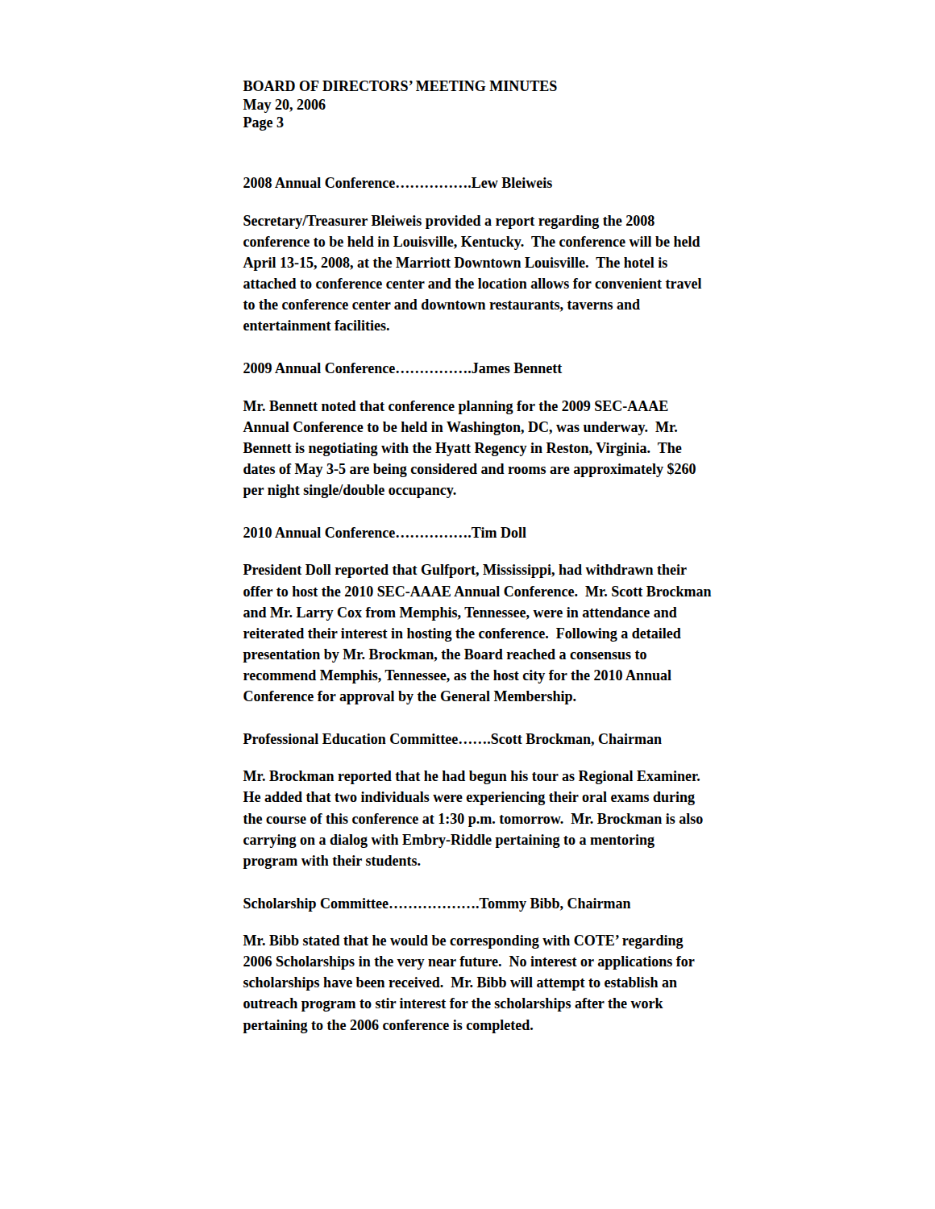BOARD OF DIRECTORS’ MEETING MINUTES
May 20, 2006
Page 3
2008 Annual Conference…………….Lew Bleiweis
Secretary/Treasurer Bleiweis provided a report regarding the 2008 conference to be held in Louisville, Kentucky. The conference will be held April 13-15, 2008, at the Marriott Downtown Louisville. The hotel is attached to conference center and the location allows for convenient travel to the conference center and downtown restaurants, taverns and entertainment facilities.
2009 Annual Conference…………….James Bennett
Mr. Bennett noted that conference planning for the 2009 SEC-AAAE Annual Conference to be held in Washington, DC, was underway. Mr. Bennett is negotiating with the Hyatt Regency in Reston, Virginia. The dates of May 3-5 are being considered and rooms are approximately $260 per night single/double occupancy.
2010 Annual Conference…………….Tim Doll
President Doll reported that Gulfport, Mississippi, had withdrawn their offer to host the 2010 SEC-AAAE Annual Conference. Mr. Scott Brockman and Mr. Larry Cox from Memphis, Tennessee, were in attendance and reiterated their interest in hosting the conference. Following a detailed presentation by Mr. Brockman, the Board reached a consensus to recommend Memphis, Tennessee, as the host city for the 2010 Annual Conference for approval by the General Membership.
Professional Education Committee…….Scott Brockman, Chairman
Mr. Brockman reported that he had begun his tour as Regional Examiner. He added that two individuals were experiencing their oral exams during the course of this conference at 1:30 p.m. tomorrow. Mr. Brockman is also carrying on a dialog with Embry-Riddle pertaining to a mentoring program with their students.
Scholarship Committee……………….Tommy Bibb, Chairman
Mr. Bibb stated that he would be corresponding with COTE’ regarding 2006 Scholarships in the very near future. No interest or applications for scholarships have been received. Mr. Bibb will attempt to establish an outreach program to stir interest for the scholarships after the work pertaining to the 2006 conference is completed.